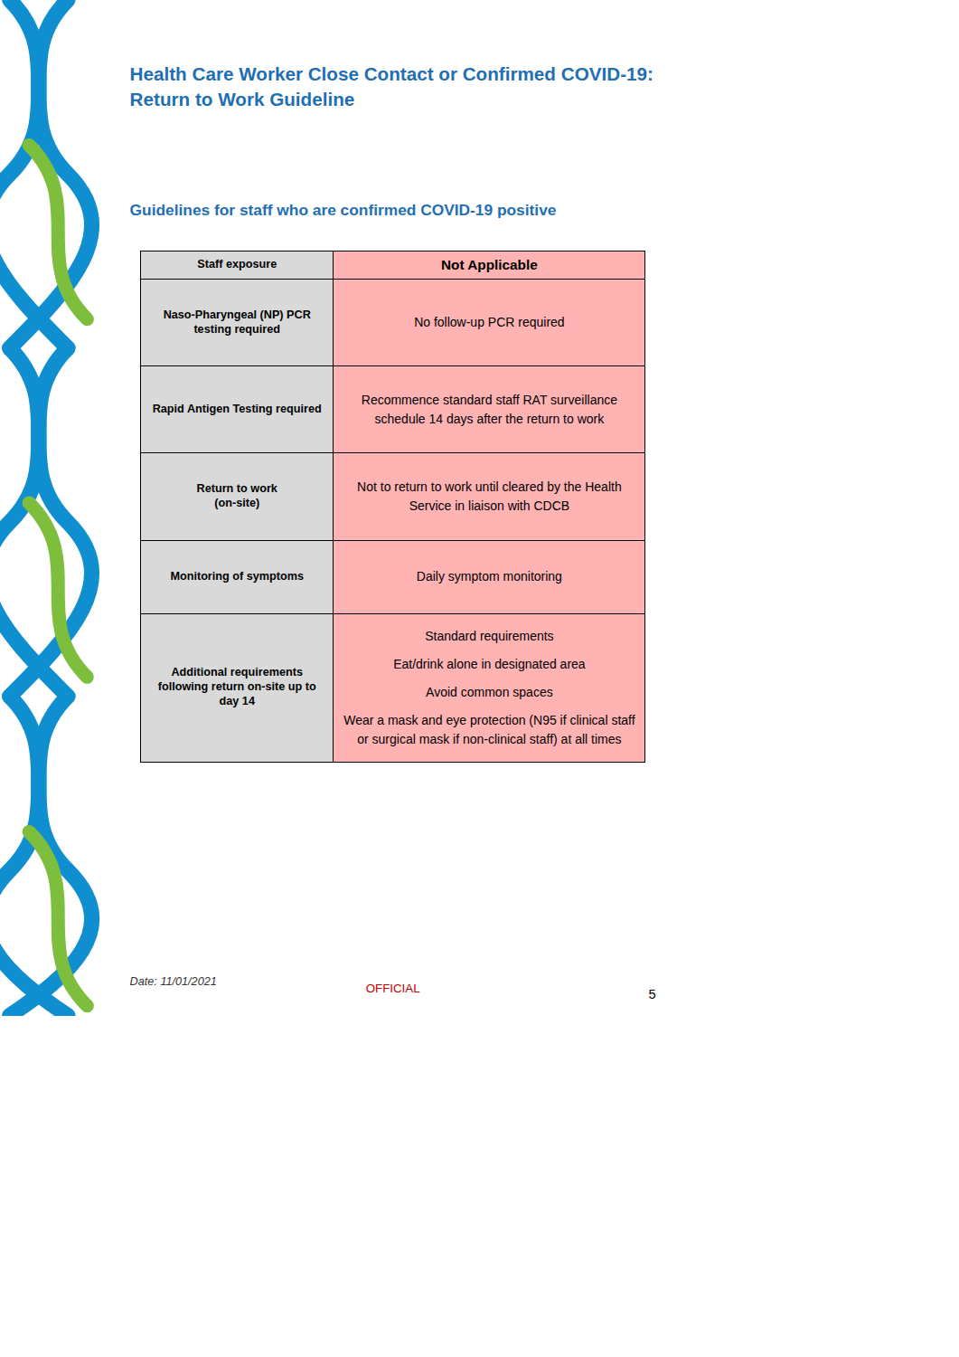Health Care Worker Close Contact or Confirmed COVID-19:
Return to Work Guideline
Guidelines for staff who are confirmed COVID-19 positive
| Staff exposure | Not Applicable |
| --- | --- |
| Naso-Pharyngeal (NP) PCR testing required | No follow-up PCR required |
| Rapid Antigen Testing required | Recommence standard staff RAT surveillance schedule 14 days after the return to work |
| Return to work (on-site) | Not to return to work until cleared by the Health Service in liaison with CDCB |
| Monitoring of symptoms | Daily symptom monitoring |
| Additional requirements following return on-site up to day 14 | Standard requirements Eat/drink alone in designated area Avoid common spaces Wear a mask and eye protection (N95 if clinical staff or surgical mask if non-clinical staff) at all times |
Date: 11/01/2021 OFFICIAL 5